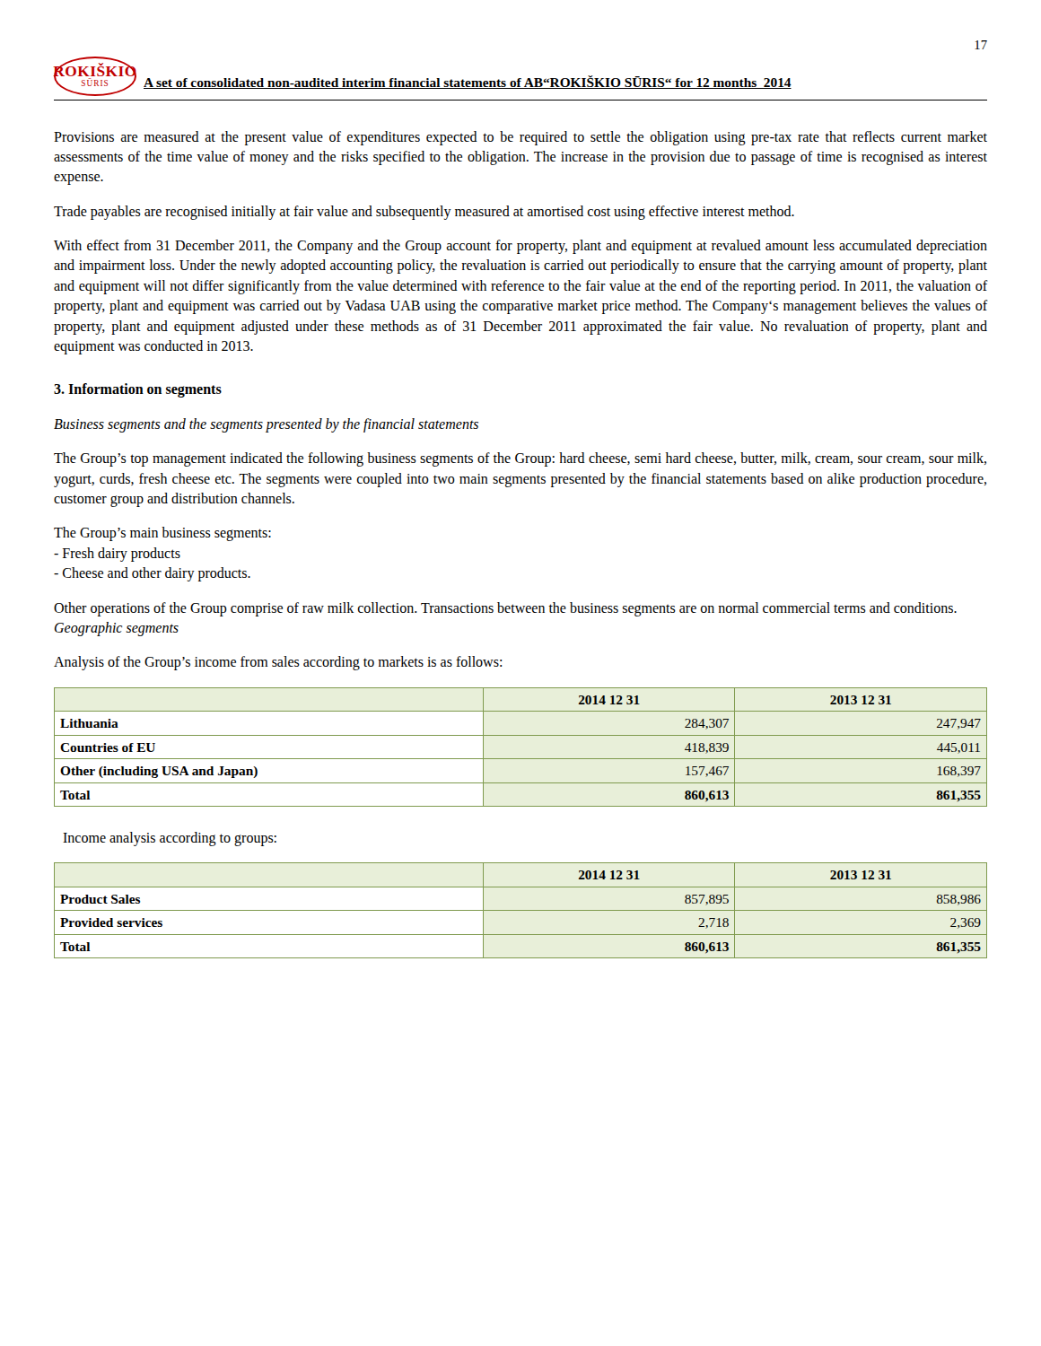17
ROKIŠKIO SŪRIS
A set of consolidated non-audited interim financial statements of AB“ROKIŠKIO SŪRIS“ for 12 months 2014
Provisions are measured at the present value of expenditures expected to be required to settle the obligation using pre-tax rate that reflects current market assessments of the time value of money and the risks specified to the obligation. The increase in the provision due to passage of time is recognised as interest expense.
Trade payables are recognised initially at fair value and subsequently measured at amortised cost using effective interest method.
With effect from 31 December 2011, the Company and the Group account for property, plant and equipment at revalued amount less accumulated depreciation and impairment loss. Under the newly adopted accounting policy, the revaluation is carried out periodically to ensure that the carrying amount of property, plant and equipment will not differ significantly from the value determined with reference to the fair value at the end of the reporting period. In 2011, the valuation of property, plant and equipment was carried out by Vadasa UAB using the comparative market price method. The Company‘s management believes the values of property, plant and equipment adjusted under these methods as of 31 December 2011 approximated the fair value. No revaluation of property, plant and equipment was conducted in 2013.
3. Information on segments
Business segments and the segments presented by the financial statements
The Group’s top management indicated the following business segments of the Group: hard cheese, semi hard cheese, butter, milk, cream, sour cream, sour milk, yogurt, curds, fresh cheese etc. The segments were coupled into two main segments presented by the financial statements based on alike production procedure, customer group and distribution channels.
The Group’s main business segments:
- Fresh dairy products
- Cheese and other dairy products.
Other operations of the Group comprise of raw milk collection. Transactions between the business segments are on normal commercial terms and conditions.
Geographic segments
Analysis of the Group’s income from sales according to markets is as follows:
| | 2014 12 31 | 2013 12 31 |
| --- | --- | --- |
| Lithuania | 284,307 | 247,947 |
| Countries of EU | 418,839 | 445,011 |
| Other (including USA and Japan) | 157,467 | 168,397 |
| Total | 860,613 | 861,355 |
Income analysis according to groups:
| | 2014 12 31 | 2013 12 31 |
| --- | --- | --- |
| Product Sales | 857,895 | 858,986 |
| Provided services | 2,718 | 2,369 |
| Total | 860,613 | 861,355 |